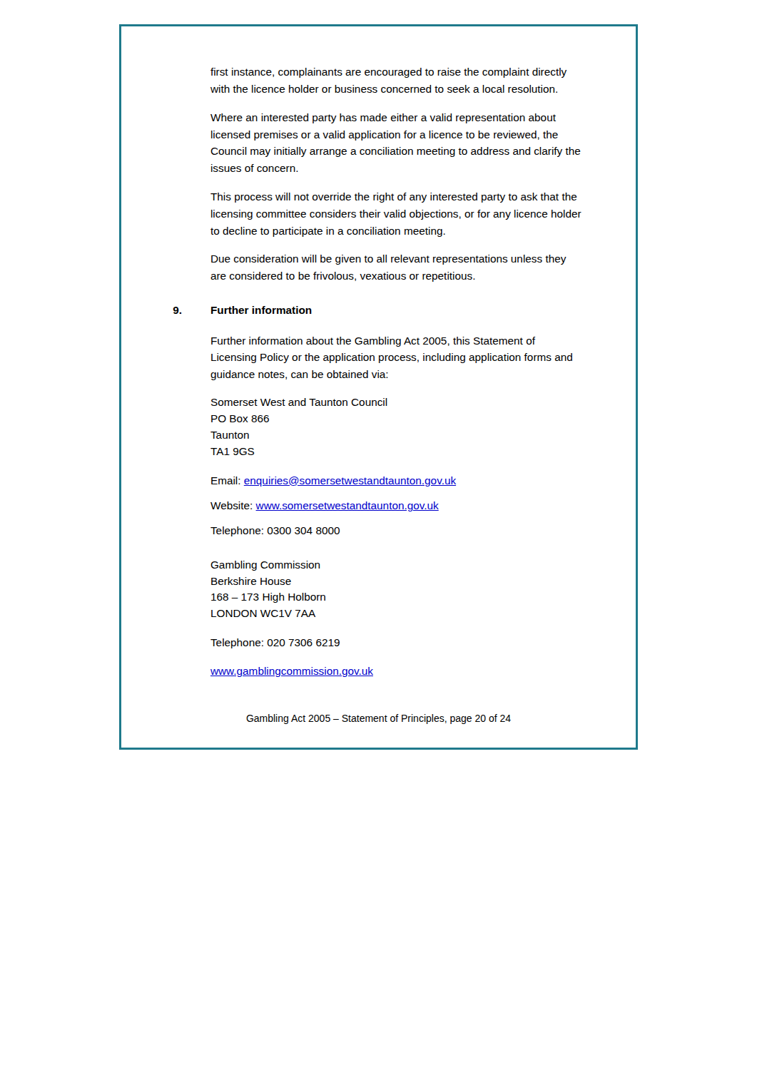first instance, complainants are encouraged to raise the complaint directly with the licence holder or business concerned to seek a local resolution.
Where an interested party has made either a valid representation about licensed premises or a valid application for a licence to be reviewed, the Council may initially arrange a conciliation meeting to address and clarify the issues of concern.
This process will not override the right of any interested party to ask that the licensing committee considers their valid objections, or for any licence holder to decline to participate in a conciliation meeting.
Due consideration will be given to all relevant representations unless they are considered to be frivolous, vexatious or repetitious.
9. Further information
Further information about the Gambling Act 2005, this Statement of Licensing Policy or the application process, including application forms and guidance notes, can be obtained via:
Somerset West and Taunton Council
PO Box 866
Taunton
TA1 9GS
Email: enquiries@somersetwestandtaunton.gov.uk
Website: www.somersetwestandtaunton.gov.uk
Telephone: 0300 304 8000
Gambling Commission
Berkshire House
168 – 173 High Holborn
LONDON WC1V 7AA
Telephone: 020 7306 6219
www.gamblingcommission.gov.uk
Gambling Act 2005 – Statement of Principles, page 20 of 24